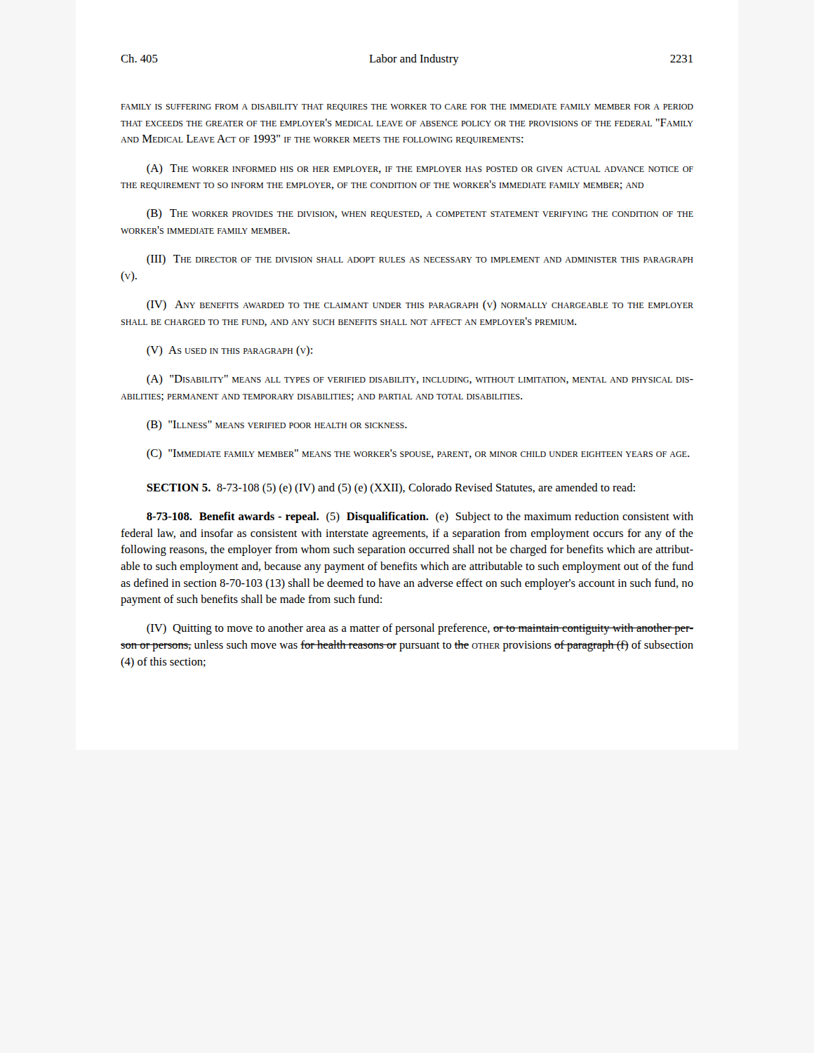Ch. 405 Labor and Industry 2231
family is suffering from a disability that requires the worker to care for the immediate family member for a period that exceeds the greater of the employer's medical leave of absence policy or the provisions of the federal "Family and Medical Leave Act of 1993" if the worker meets the following requirements:
(A) The worker informed his or her employer, if the employer has posted or given actual advance notice of the requirement to so inform the employer, of the condition of the worker's immediate family member; and
(B) The worker provides the division, when requested, a competent statement verifying the condition of the worker's immediate family member.
(III) The director of the division shall adopt rules as necessary to implement and administer this paragraph (v).
(IV) Any benefits awarded to the claimant under this paragraph (v) normally chargeable to the employer shall be charged to the fund, and any such benefits shall not affect an employer's premium.
(V) As used in this paragraph (v):
(A) "Disability" means all types of verified disability, including, without limitation, mental and physical disabilities; permanent and temporary disabilities; and partial and total disabilities.
(B) "Illness" means verified poor health or sickness.
(C) "Immediate family member" means the worker's spouse, parent, or minor child under eighteen years of age.
SECTION 5. 8-73-108 (5) (e) (IV) and (5) (e) (XXII), Colorado Revised Statutes, are amended to read:
8-73-108. Benefit awards - repeal. (5) Disqualification. (e) Subject to the maximum reduction consistent with federal law, and insofar as consistent with interstate agreements, if a separation from employment occurs for any of the following reasons, the employer from whom such separation occurred shall not be charged for benefits which are attributable to such employment and, because any payment of benefits which are attributable to such employment out of the fund as defined in section 8-70-103 (13) shall be deemed to have an adverse effect on such employer's account in such fund, no payment of such benefits shall be made from such fund:
(IV) Quitting to move to another area as a matter of personal preference, or to maintain contiguity with another person or persons, unless such move was for health reasons or pursuant to the other provisions of paragraph (f) of subsection (4) of this section;